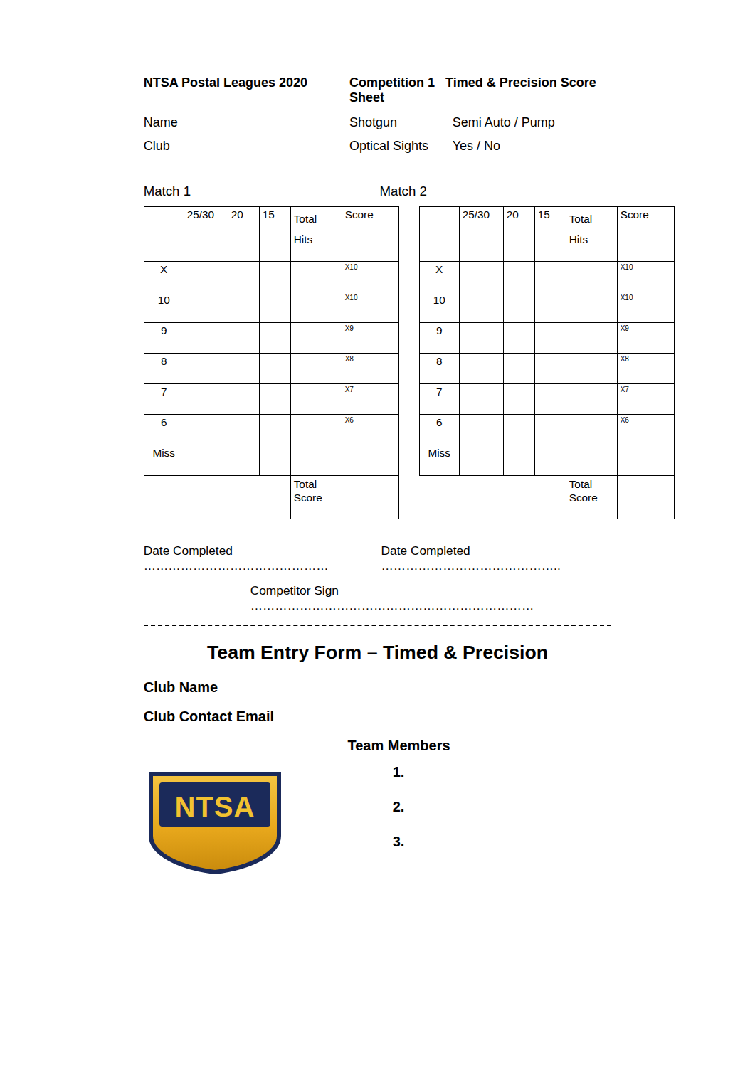NTSA Postal Leagues 2020
Competition 1 Timed & Precision Score Sheet
Name
Shotgun
Semi Auto / Pump
Club
Optical Sights
Yes / No
Match 1
Match 2
| | 25/30 | 20 | 15 | Total Hits | Score |
| --- | --- | --- | --- | --- | --- |
| X | | | | | X10 |
| 10 | | | | | X10 |
| 9 | | | | | X9 |
| 8 | | | | | X8 |
| 7 | | | | | X7 |
| 6 | | | | | X6 |
| Miss | | | | | |
| | | | | Total Score | |
| | 25/30 | 20 | 15 | Total Hits | Score |
| --- | --- | --- | --- | --- | --- |
| X | | | | | X10 |
| 10 | | | | | X10 |
| 9 | | | | | X9 |
| 8 | | | | | X8 |
| 7 | | | | | X7 |
| 6 | | | | | X6 |
| Miss | | | | | |
| | | | | Total Score | |
Date Completed ………………………………………
Date Completed ……………………………………..
Competitor Sign ……………………………………………………………
Team Entry Form – Timed & Precision
Club Name
Club Contact Email
Team Members
NTSA